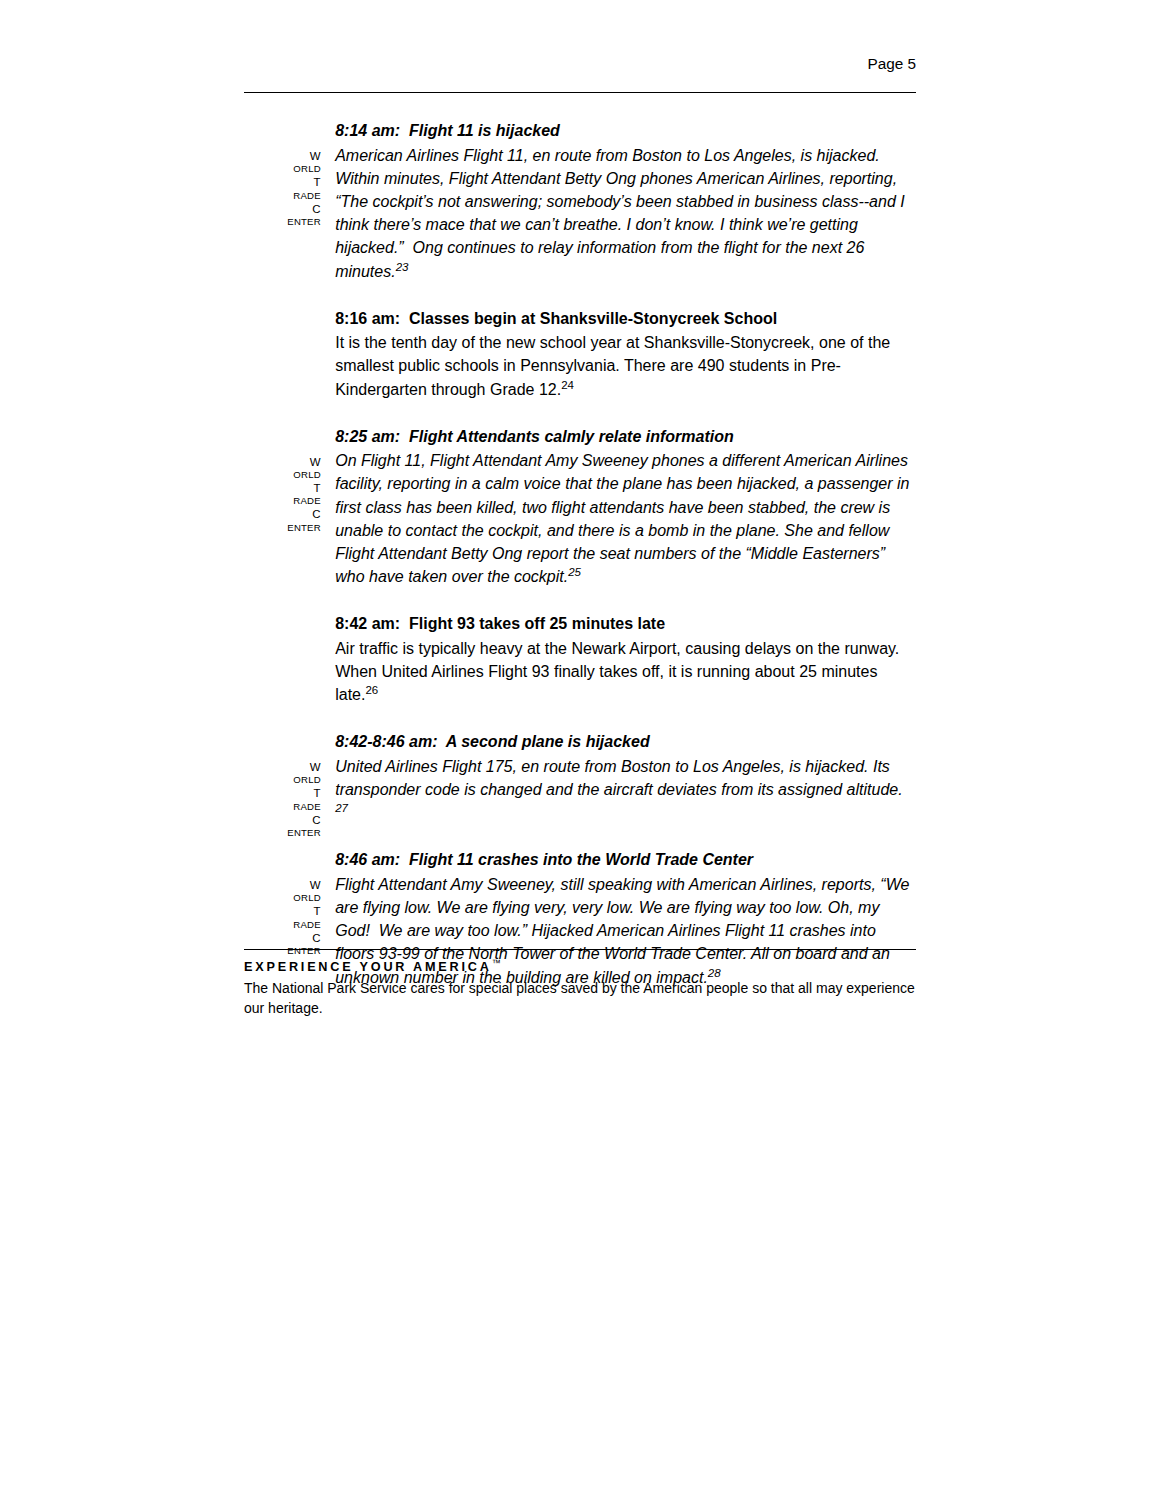Page 5
World Trade Center
8:14 am: Flight 11 is hijacked
American Airlines Flight 11, en route from Boston to Los Angeles, is hijacked. Within minutes, Flight Attendant Betty Ong phones American Airlines, reporting, “The cockpit’s not answering; somebody’s been stabbed in business class--and I think there’s mace that we can’t breathe. I don’t know. I think we’re getting hijacked.” Ong continues to relay information from the flight for the next 26 minutes.23
8:16 am: Classes begin at Shanksville-Stonycreek School
It is the tenth day of the new school year at Shanksville-Stonycreek, one of the smallest public schools in Pennsylvania. There are 490 students in Pre-Kindergarten through Grade 12.24
World Trade Center
8:25 am: Flight Attendants calmly relate information
On Flight 11, Flight Attendant Amy Sweeney phones a different American Airlines facility, reporting in a calm voice that the plane has been hijacked, a passenger in first class has been killed, two flight attendants have been stabbed, the crew is unable to contact the cockpit, and there is a bomb in the plane. She and fellow Flight Attendant Betty Ong report the seat numbers of the “Middle Easterners” who have taken over the cockpit.25
8:42 am: Flight 93 takes off 25 minutes late
Air traffic is typically heavy at the Newark Airport, causing delays on the runway. When United Airlines Flight 93 finally takes off, it is running about 25 minutes late.26
World Trade Center
8:42-8:46 am: A second plane is hijacked
United Airlines Flight 175, en route from Boston to Los Angeles, is hijacked. Its transponder code is changed and the aircraft deviates from its assigned altitude. 27
World Trade Center
8:46 am: Flight 11 crashes into the World Trade Center
Flight Attendant Amy Sweeney, still speaking with American Airlines, reports, “We are flying low. We are flying very, very low. We are flying way too low. Oh, my God! We are way too low.” Hijacked American Airlines Flight 11 crashes into floors 93-99 of the North Tower of the World Trade Center. All on board and an unknown number in the building are killed on impact.28
EXPERIENCE YOUR AMERICA™
The National Park Service cares for special places saved by the American people so that all may experience our heritage.